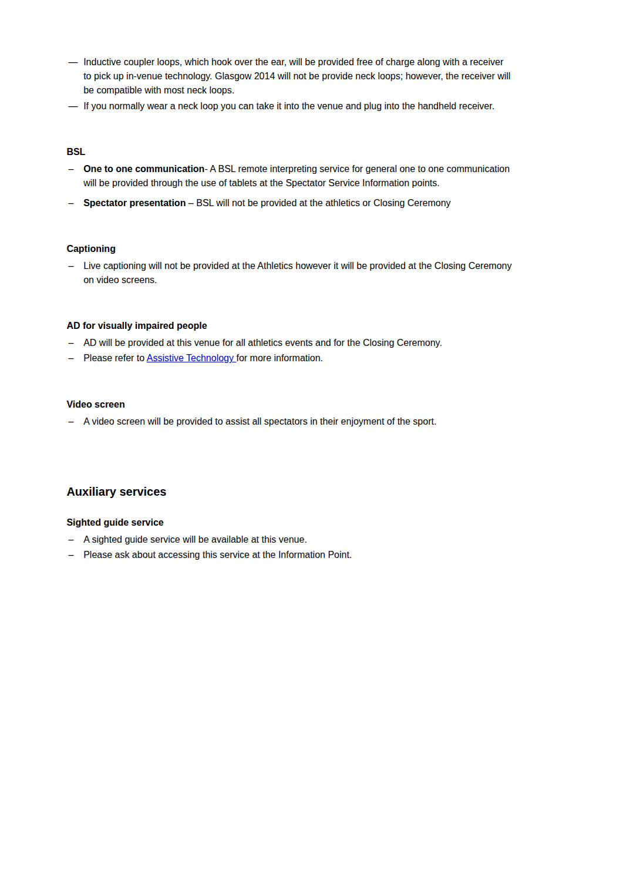Inductive coupler loops, which hook over the ear, will be provided free of charge along with a receiver to pick up in-venue technology. Glasgow 2014 will not be provide neck loops; however, the receiver will be compatible with most neck loops.
If you normally wear a neck loop you can take it into the venue and plug into the handheld receiver.
BSL
One to one communication- A BSL remote interpreting service for general one to one communication will be provided through the use of tablets at the Spectator Service Information points.
Spectator presentation – BSL will not be provided at the athletics or Closing Ceremony
Captioning
Live captioning will not be provided at the Athletics however it will be provided at the Closing Ceremony on video screens.
AD for visually impaired people
AD will be provided at this venue for all athletics events and for the Closing Ceremony.
Please refer to Assistive Technology for more information.
Video screen
A video screen will be provided to assist all spectators in their enjoyment of the sport.
Auxiliary services
Sighted guide service
A sighted guide service will be available at this venue.
Please ask about accessing this service at the Information Point.